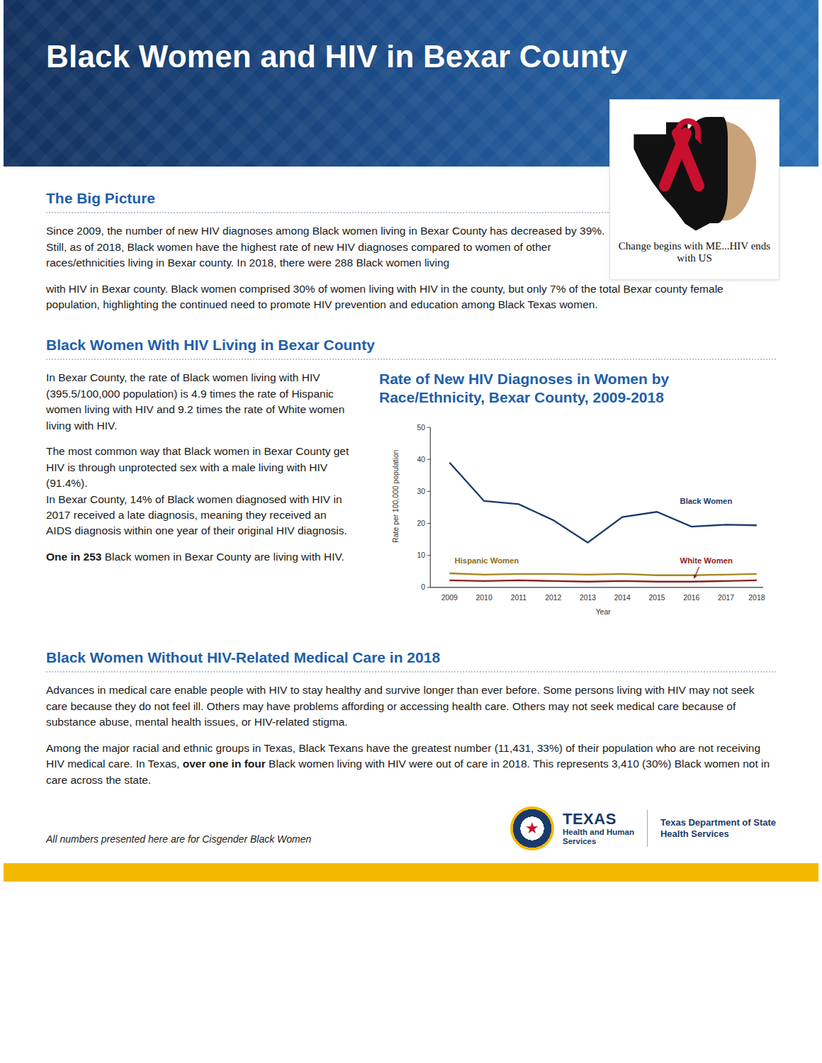Black Women and HIV in Bexar County
Change begins with ME...HIV ends with US
The Big Picture
Since 2009, the number of new HIV diagnoses among Black women living in Bexar County has decreased by 39%. Still, as of 2018, Black women have the highest rate of new HIV diagnoses compared to women of other races/ethnicities living in Bexar county. In 2018, there were 288 Black women living
with HIV in Bexar county. Black women comprised 30% of women living with HIV in the county, but only 7% of the total Bexar county female population, highlighting the continued need to promote HIV prevention and education among Black Texas women.
Black Women With HIV Living in Bexar County
In Bexar County, the rate of Black women living with HIV (395.5/100,000 population) is 4.9 times the rate of Hispanic women living with HIV and 9.2 times the rate of White women living with HIV.
The most common way that Black women in Bexar County get HIV is through unprotected sex with a male living with HIV (91.4%).
In Bexar County, 14% of Black women diagnosed with HIV in 2017 received a late diagnosis, meaning they received an AIDS diagnosis within one year of their original HIV diagnosis.
One in 253 Black women in Bexar County are living with HIV.
Rate of New HIV Diagnoses in Women by
Race/Ethnicity, Bexar County, 2009-2018
50 40 30 20 10 0 Rate per 100,000 population 2009 2010 2011 2012 2013 2014 2015 2016 2017 2018 Year Black Women Hispanic Women White Women
Black Women Without HIV-Related Medical Care in 2018
Advances in medical care enable people with HIV to stay healthy and survive longer than ever before. Some persons living with HIV may not seek care because they do not feel ill. Others may have problems affording or accessing health care. Others may not seek medical care because of substance abuse, mental health issues, or HIV-related stigma.
Among the major racial and ethnic groups in Texas, Black Texans have the greatest number (11,431, 33%) of their population who are not receiving HIV medical care. In Texas, over one in four Black women living with HIV were out of care in 2018. This represents 3,410 (30%) Black women not in care across the state.
All numbers presented here are for Cisgender Black Women
TEXAS
Health and Human
Services
Texas Department of State
Health Services